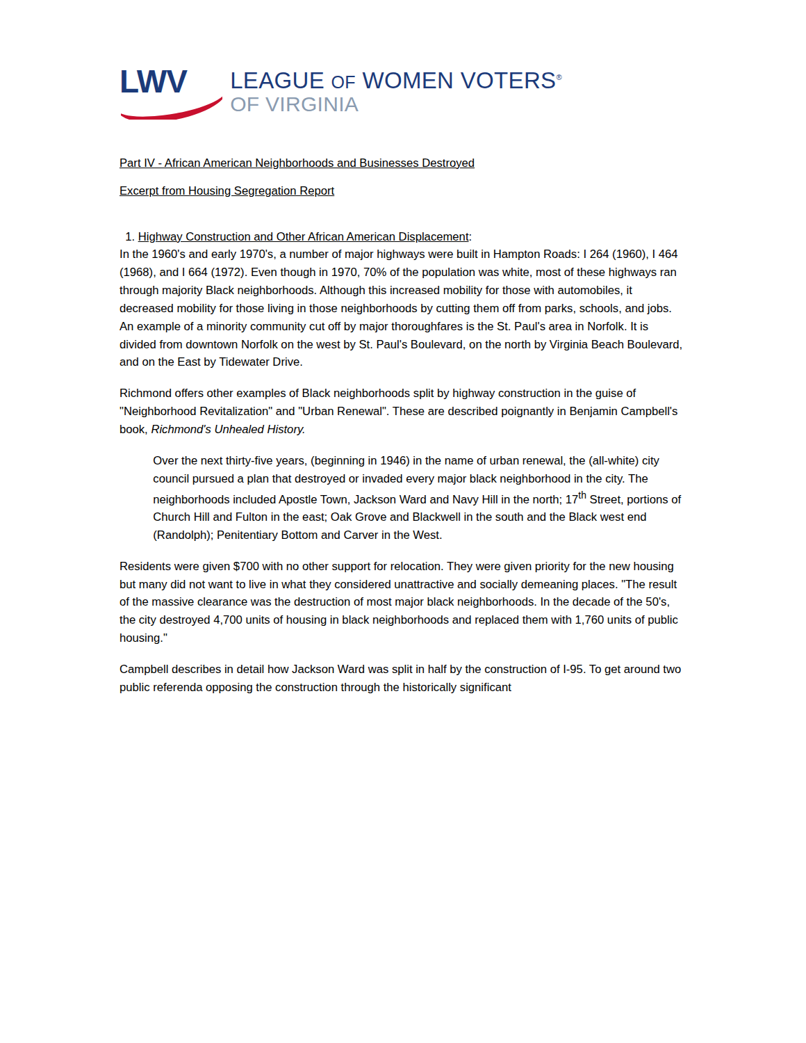LWV
LEAGUE OF WOMEN VOTERS®
OF VIRGINIA
Part IV - African American Neighborhoods and Businesses Destroyed
Excerpt from Housing Segregation Report
Highway Construction and Other African American Displacement:
In the 1960's and early 1970's, a number of major highways were built in Hampton Roads: I 264 (1960), I 464 (1968), and I 664 (1972). Even though in 1970, 70% of the population was white, most of these highways ran through majority Black neighborhoods. Although this increased mobility for those with automobiles, it decreased mobility for those living in those neighborhoods by cutting them off from parks, schools, and jobs. An example of a minority community cut off by major thoroughfares is the St. Paul's area in Norfolk. It is divided from downtown Norfolk on the west by St. Paul's Boulevard, on the north by Virginia Beach Boulevard, and on the East by Tidewater Drive.
Richmond offers other examples of Black neighborhoods split by highway construction in the guise of "Neighborhood Revitalization" and "Urban Renewal". These are described poignantly in Benjamin Campbell's book, Richmond's Unhealed History.
Over the next thirty-five years, (beginning in 1946) in the name of urban renewal, the (all-white) city council pursued a plan that destroyed or invaded every major black neighborhood in the city. The neighborhoods included Apostle Town, Jackson Ward and Navy Hill in the north; 17th Street, portions of Church Hill and Fulton in the east; Oak Grove and Blackwell in the south and the Black west end (Randolph); Penitentiary Bottom and Carver in the West.
Residents were given $700 with no other support for relocation. They were given priority for the new housing but many did not want to live in what they considered unattractive and socially demeaning places. "The result of the massive clearance was the destruction of most major black neighborhoods. In the decade of the 50's, the city destroyed 4,700 units of housing in black neighborhoods and replaced them with 1,760 units of public housing."
Campbell describes in detail how Jackson Ward was split in half by the construction of I-95. To get around two public referenda opposing the construction through the historically significant